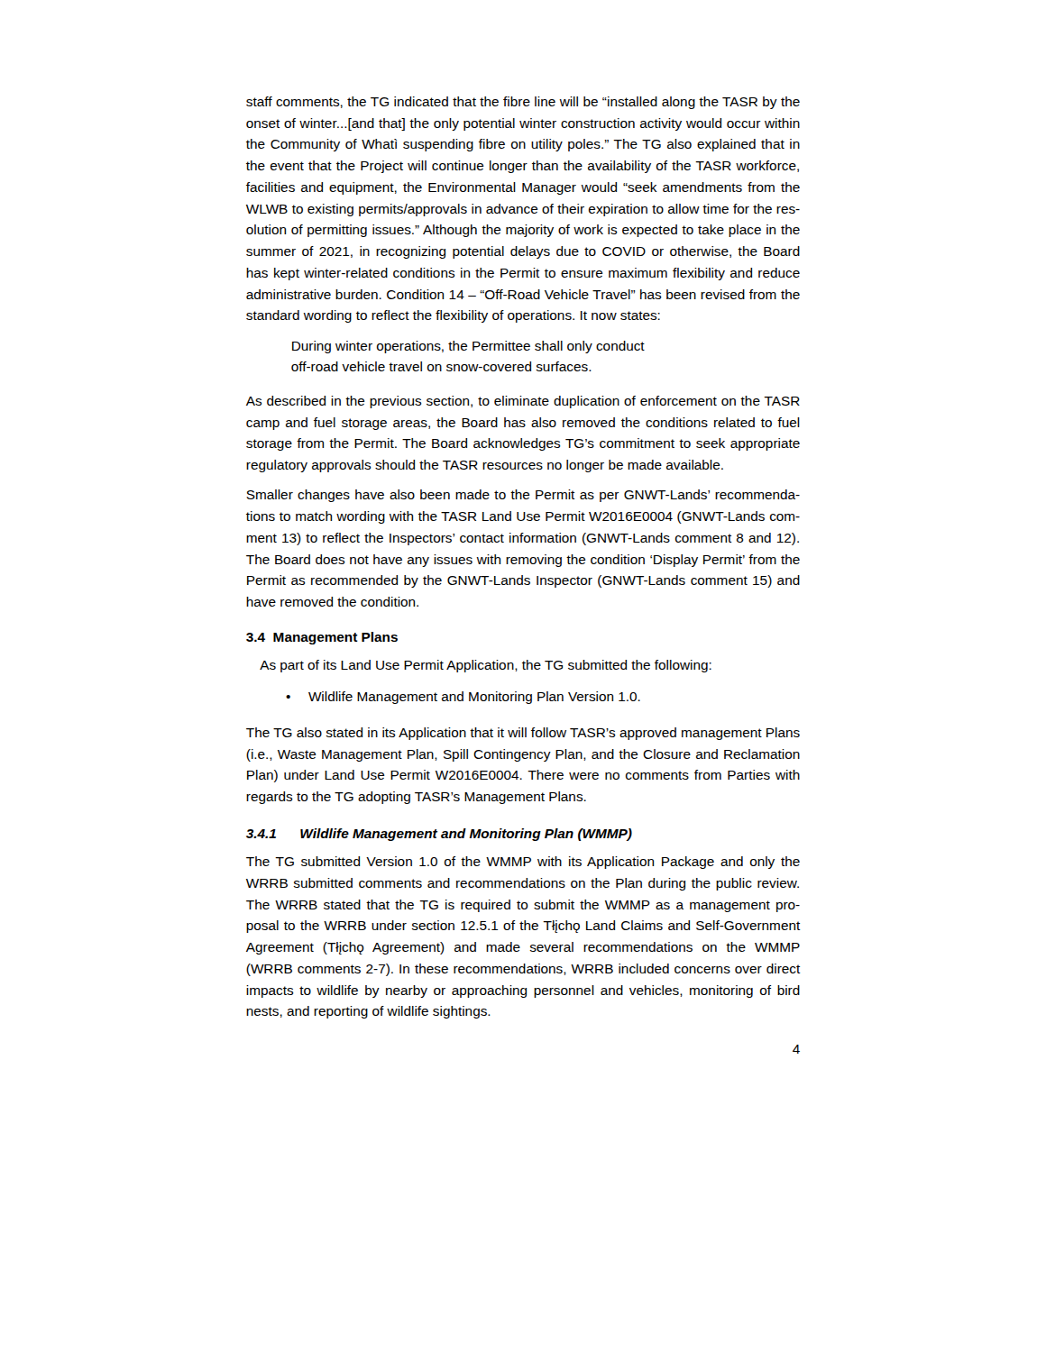staff comments, the TG indicated that the fibre line will be “installed along the TASR by the onset of winter...[and that] the only potential winter construction activity would occur within the Community of Whatì suspending fibre on utility poles.” The TG also explained that in the event that the Project will continue longer than the availability of the TASR workforce, facilities and equipment, the Environmental Manager would “seek amendments from the WLWB to existing permits/approvals in advance of their expiration to allow time for the resolution of permitting issues.” Although the majority of work is expected to take place in the summer of 2021, in recognizing potential delays due to COVID or otherwise, the Board has kept winter-related conditions in the Permit to ensure maximum flexibility and reduce administrative burden. Condition 14 – “Off-Road Vehicle Travel” has been revised from the standard wording to reflect the flexibility of operations. It now states:
During winter operations, the Permittee shall only conduct off-road vehicle travel on snow-covered surfaces.
As described in the previous section, to eliminate duplication of enforcement on the TASR camp and fuel storage areas, the Board has also removed the conditions related to fuel storage from the Permit. The Board acknowledges TG’s commitment to seek appropriate regulatory approvals should the TASR resources no longer be made available.
Smaller changes have also been made to the Permit as per GNWT-Lands’ recommendations to match wording with the TASR Land Use Permit W2016E0004 (GNWT-Lands comment 13) to reflect the Inspectors’ contact information (GNWT-Lands comment 8 and 12). The Board does not have any issues with removing the condition ‘Display Permit’ from the Permit as recommended by the GNWT-Lands Inspector (GNWT-Lands comment 15) and have removed the condition.
3.4 Management Plans
As part of its Land Use Permit Application, the TG submitted the following:
Wildlife Management and Monitoring Plan Version 1.0.
The TG also stated in its Application that it will follow TASR’s approved management Plans (i.e., Waste Management Plan, Spill Contingency Plan, and the Closure and Reclamation Plan) under Land Use Permit W2016E0004. There were no comments from Parties with regards to the TG adopting TASR’s Management Plans.
3.4.1 Wildlife Management and Monitoring Plan (WMMP)
The TG submitted Version 1.0 of the WMMP with its Application Package and only the WRRB submitted comments and recommendations on the Plan during the public review. The WRRB stated that the TG is required to submit the WMMP as a management proposal to the WRRB under section 12.5.1 of the Tłįchǫ Land Claims and Self-Government Agreement (Tłįchǫ Agreement) and made several recommendations on the WMMP (WRRB comments 2-7). In these recommendations, WRRB included concerns over direct impacts to wildlife by nearby or approaching personnel and vehicles, monitoring of bird nests, and reporting of wildlife sightings.
4